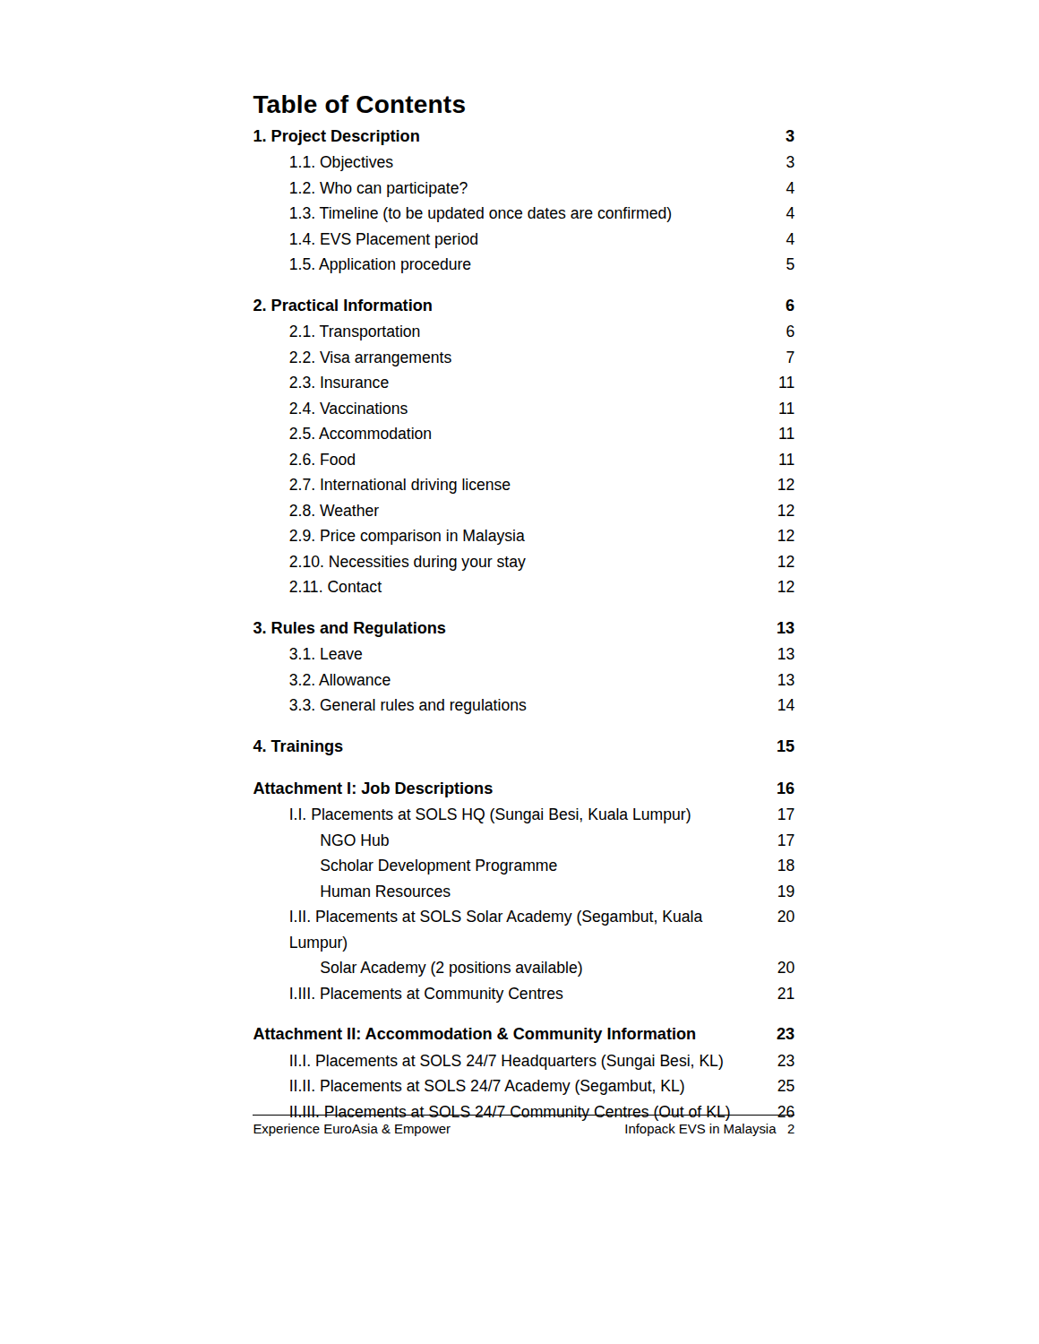Table of Contents
| 1. Project Description | 3 |
| 1.1. Objectives | 3 |
| 1.2. Who can participate? | 4 |
| 1.3. Timeline (to be updated once dates are confirmed) | 4 |
| 1.4. EVS Placement period | 4 |
| 1.5. Application procedure | 5 |
| 2. Practical Information | 6 |
| 2.1. Transportation | 6 |
| 2.2. Visa arrangements | 7 |
| 2.3. Insurance | 11 |
| 2.4. Vaccinations | 11 |
| 2.5. Accommodation | 11 |
| 2.6. Food | 11 |
| 2.7. International driving license | 12 |
| 2.8. Weather | 12 |
| 2.9. Price comparison in Malaysia | 12 |
| 2.10. Necessities during your stay | 12 |
| 2.11. Contact | 12 |
| 3. Rules and Regulations | 13 |
| 3.1. Leave | 13 |
| 3.2. Allowance | 13 |
| 3.3. General rules and regulations | 14 |
| 4. Trainings | 15 |
| Attachment I: Job Descriptions | 16 |
| I.I. Placements at SOLS HQ (Sungai Besi, Kuala Lumpur) | 17 |
| NGO Hub | 17 |
| Scholar Development Programme | 18 |
| Human Resources | 19 |
| I.II. Placements at SOLS Solar Academy (Segambut, Kuala Lumpur) | 20 |
| Solar Academy (2 positions available) | 20 |
| I.III. Placements at Community Centres | 21 |
| Attachment II: Accommodation & Community Information | 23 |
| II.I. Placements at SOLS 24/7 Headquarters (Sungai Besi, KL) | 23 |
| II.II. Placements at SOLS 24/7 Academy (Segambut, KL) | 25 |
| II.III. Placements at SOLS 24/7 Community Centres (Out of KL) | 26 |
Experience EuroAsia & Empower Infopack EVS in Malaysia 2